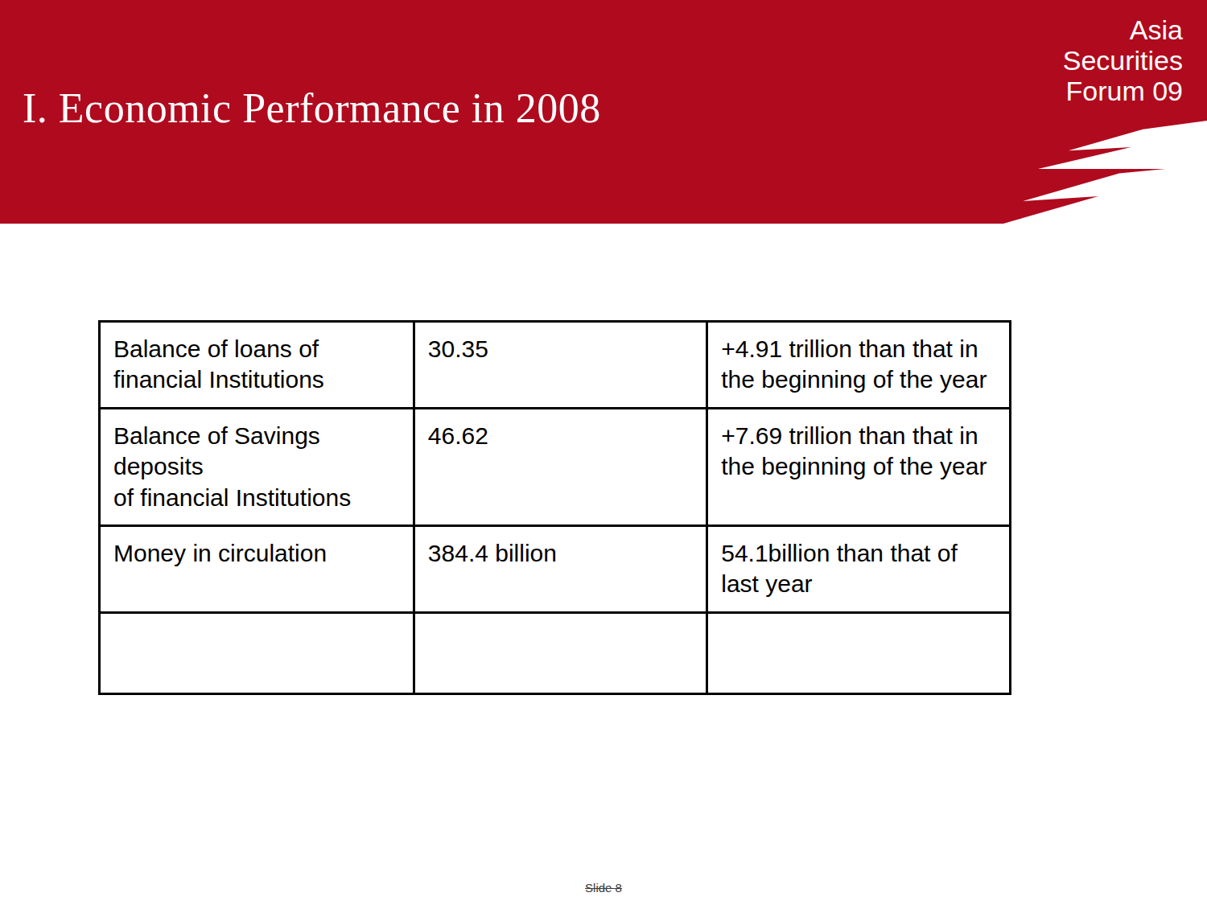Asia
Securities
Forum 09
I. Economic Performance in 2008
| Balance of loans of financial Institutions | 30.35 | +4.91 trillion than that in the beginning of the year |
| Balance of Savings deposits of financial Institutions | 46.62 | +7.69 trillion than that in the beginning of the year |
| Money in circulation | 384.4 billion | 54.1billion than that of last year |
Slide 8